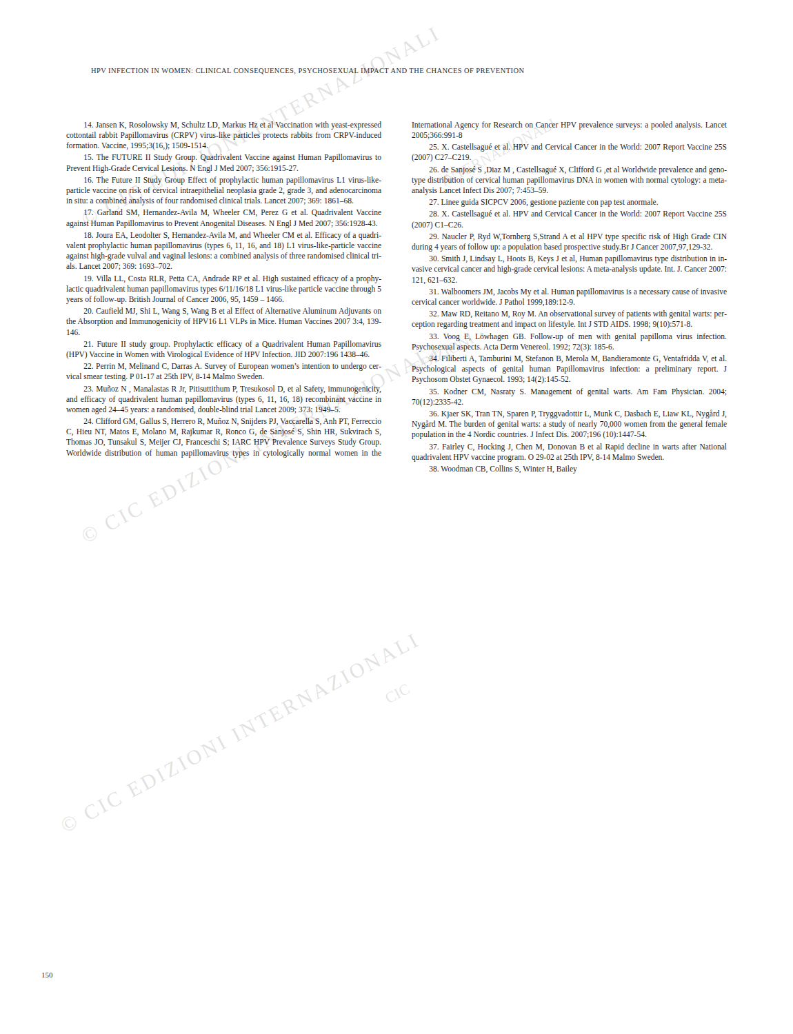© CIC EDIZIONI INTERNAZIONALI
© CIC EDIZIONI INTERNAZIONALI
© CIC EDIZIONI INTERNAZIONALI
INTERNAZIONALI
EDIZIONI
CIC
HPV infection in women: clinical consequences, psychosexual impact and the chances of prevention
14. Jansen K, Rosolowsky M, Schultz LD, Markus Hz et al Vaccination with yeast-expressed cottontail rabbit Papillomavirus (CRPV) virus-like particles protects rabbits from CRPV-induced formation. Vaccine, 1995;3(16,); 1509-1514.
15. The FUTURE II Study Group. Quadrivalent Vaccine against Human Papillomavirus to Prevent High-Grade Cervical Lesions. N Engl J Med 2007; 356:1915-27.
16. The Future II Study Group Effect of prophylactic human papillomavirus L1 virus-like-particle vaccine on risk of cervical intraepithelial neoplasia grade 2, grade 3, and adenocarcinoma in situ: a combined analysis of four randomised clinical trials. Lancet 2007; 369: 1861–68.
17. Garland SM, Hernandez-Avila M, Wheeler CM, Perez G et al. Quadrivalent Vaccine against Human Papillomavirus to Prevent Anogenital Diseases. N Engl J Med 2007; 356:1928-43.
18. Joura EA, Leodolter S, Hernandez-Avila M, and Wheeler CM et al. Efficacy of a quadrivalent prophylactic human papillomavirus (types 6, 11, 16, and 18) L1 virus-like-particle vaccine against high-grade vulval and vaginal lesions: a combined analysis of three randomised clinical trials. Lancet 2007; 369: 1693–702.
19. Villa LL, Costa RLR, Petta CA, Andrade RP et al. High sustained efficacy of a prophylactic quadrivalent human papillomavirus types 6/11/16/18 L1 virus-like particle vaccine through 5 years of follow-up. British Journal of Cancer 2006, 95, 1459 – 1466.
20. Caufield MJ, Shi L, Wang S, Wang B et al Effect of Alternative Aluminum Adjuvants on the Absorption and Immunogenicity of HPV16 L1 VLPs in Mice. Human Vaccines 2007 3:4, 139-146.
21. Future II study group. Prophylactic efficacy of a Quadrivalent Human Papillomavirus (HPV) Vaccine in Women with Virological Evidence of HPV Infection. JID 2007:196 1438–46.
22. Perrin M, Melinand C, Darras A. Survey of European women’s intention to undergo cervical smear testing. P 01-17 at 25th IPV, 8-14 Malmo Sweden.
23. Muñoz N , Manalastas R Jr, Pitisuttithum P, Tresukosol D, et al Safety, immunogenicity, and efficacy of quadrivalent human papillomavirus (types 6, 11, 16, 18) recombinant vaccine in women aged 24–45 years: a randomised, double-blind trial Lancet 2009; 373: 1949–5.
24. Clifford GM, Gallus S, Herrero R, Muñoz N, Snijders PJ, Vaccarella S, Anh PT, Ferreccio C, Hieu NT, Matos E, Molano M, Rajkumar R, Ronco G, de Sanjosé S, Shin HR, Sukvirach S, Thomas JO, Tunsakul S, Meijer CJ, Franceschi S; IARC HPV Prevalence Surveys Study Group. Worldwide distribution of human papillomavirus types in cytologically normal women in the International Agency for Research on Cancer HPV prevalence surveys: a pooled analysis. Lancet 2005;366:991-8
25. X. Castellsagué et al. HPV and Cervical Cancer in the World: 2007 Report Vaccine 25S (2007) C27–C219.
26. de Sanjosé S ,Diaz M , Castellsagué X, Clifford G ,et al Worldwide prevalence and genotype distribution of cervical human papillomavirus DNA in women with normal cytology: a meta-analysis Lancet Infect Dis 2007; 7:453–59.
27. Linee guida SICPCV 2006, gestione paziente con pap test anormale.
28. X. Castellsagué et al. HPV and Cervical Cancer in the World: 2007 Report Vaccine 25S (2007) C1–C26.
29. Naucler P, Ryd W,Tornberg S,Strand A et al HPV type specific risk of High Grade CIN during 4 years of follow up: a population based prospective study.Br J Cancer 2007,97,129-32.
30. Smith J, Lindsay L, Hoots B, Keys J et al, Human papillomavirus type distribution in invasive cervical cancer and high-grade cervical lesions: A meta-analysis update. Int. J. Cancer 2007: 121, 621–632.
31. Walboomers JM, Jacobs My et al. Human papillomavirus is a necessary cause of invasive cervical cancer worldwide. J Pathol 1999,189:12-9.
32. Maw RD, Reitano M, Roy M. An observational survey of patients with genital warts: perception regarding treatment and impact on lifestyle. Int J STD AIDS. 1998; 9(10):571-8.
33. Voog E, Löwhagen GB. Follow-up of men with genital papilloma virus infection. Psychosexual aspects. Acta Derm Venereol. 1992; 72(3): 185-6.
34. Filiberti A, Tamburini M, Stefanon B, Merola M, Bandieramonte G, Ventafridda V, et al. Psychological aspects of genital human Papillomavirus infection: a preliminary report. J Psychosom Obstet Gynaecol. 1993; 14(2):145-52.
35. Kodner CM, Nasraty S. Management of genital warts. Am Fam Physician. 2004; 70(12):2335-42.
36. Kjaer SK, Tran TN, Sparen P, Tryggvadottir L, Munk C, Dasbach E, Liaw KL, Nygård J, Nygård M. The burden of genital warts: a study of nearly 70,000 women from the general female population in the 4 Nordic countries. J Infect Dis. 2007;196 (10):1447-54.
37. Fairley C, Hocking J, Chen M, Donovan B et al Rapid decline in warts after National quadrivalent HPV vaccine program. O 29-02 at 25th IPV, 8-14 Malmo Sweden.
38. Woodman CB, Collins S, Winter H, Bailey
150